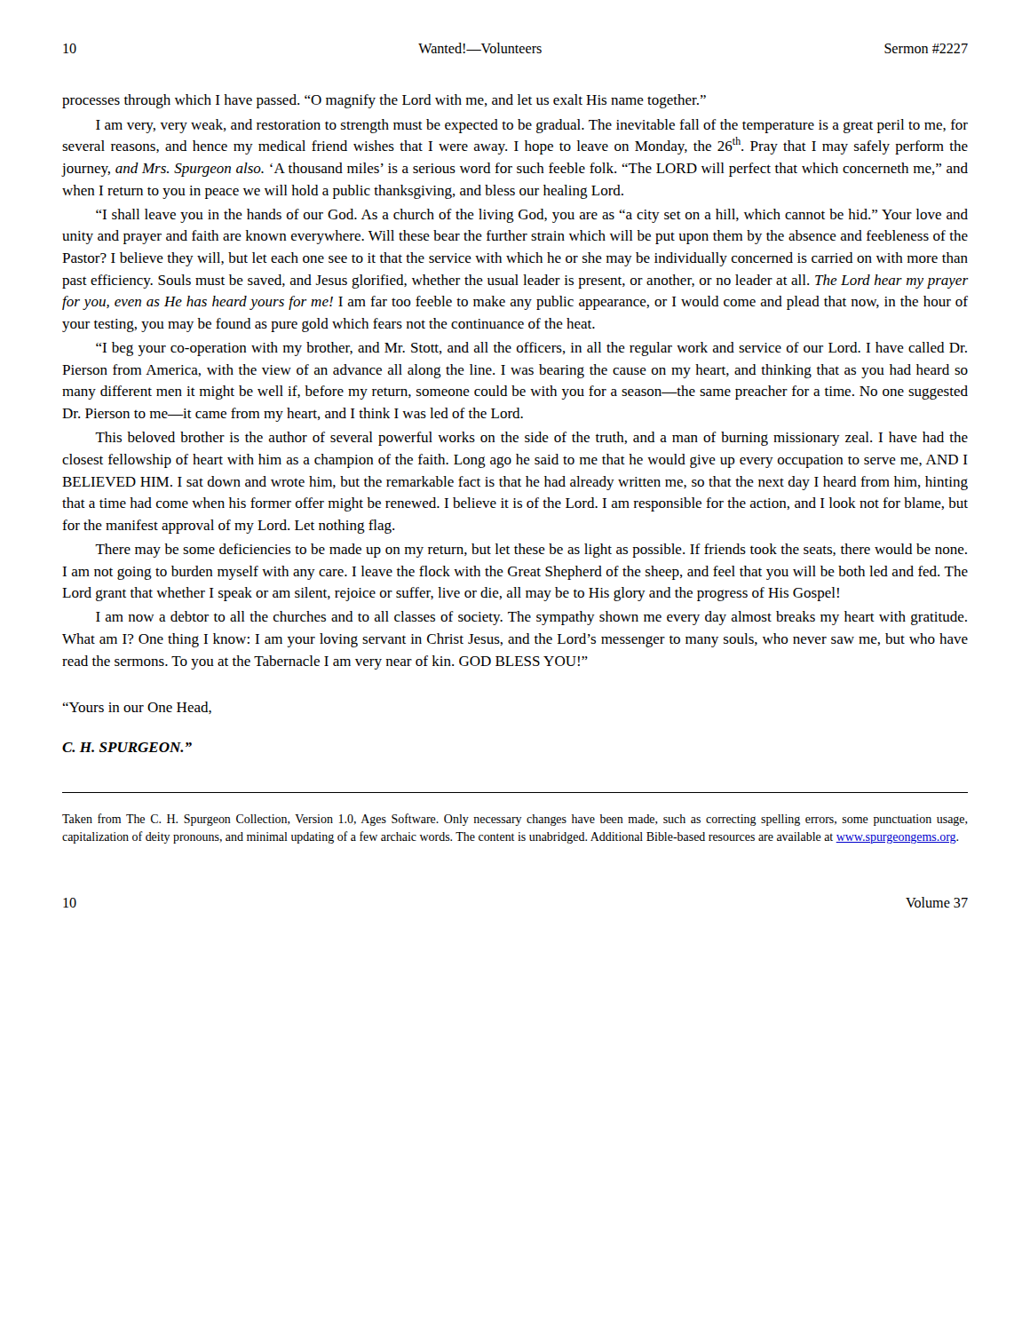10 Wanted!—Volunteers Sermon #2227
processes through which I have passed. “O magnify the Lord with me, and let us exalt His name together.”
I am very, very weak, and restoration to strength must be expected to be gradual. The inevitable fall of the temperature is a great peril to me, for several reasons, and hence my medical friend wishes that I were away. I hope to leave on Monday, the 26th. Pray that I may safely perform the journey, and Mrs. Spurgeon also. ‘A thousand miles’ is a serious word for such feeble folk. “The LORD will perfect that which concerneth me,” and when I return to you in peace we will hold a public thanksgiving, and bless our healing Lord.
“I shall leave you in the hands of our God. As a church of the living God, you are as “a city set on a hill, which cannot be hid.” Your love and unity and prayer and faith are known everywhere. Will these bear the further strain which will be put upon them by the absence and feebleness of the Pastor? I believe they will, but let each one see to it that the service with which he or she may be individually concerned is carried on with more than past efficiency. Souls must be saved, and Jesus glorified, whether the usual leader is present, or another, or no leader at all. The Lord hear my prayer for you, even as He has heard yours for me! I am far too feeble to make any public appearance, or I would come and plead that now, in the hour of your testing, you may be found as pure gold which fears not the continuance of the heat.
“I beg your co-operation with my brother, and Mr. Stott, and all the officers, in all the regular work and service of our Lord. I have called Dr. Pierson from America, with the view of an advance all along the line. I was bearing the cause on my heart, and thinking that as you had heard so many different men it might be well if, before my return, someone could be with you for a season—the same preacher for a time. No one suggested Dr. Pierson to me—it came from my heart, and I think I was led of the Lord.
This beloved brother is the author of several powerful works on the side of the truth, and a man of burning missionary zeal. I have had the closest fellowship of heart with him as a champion of the faith. Long ago he said to me that he would give up every occupation to serve me, AND I BELIEVED HIM. I sat down and wrote him, but the remarkable fact is that he had already written me, so that the next day I heard from him, hinting that a time had come when his former offer might be renewed. I believe it is of the Lord. I am responsible for the action, and I look not for blame, but for the manifest approval of my Lord. Let nothing flag.
There may be some deficiencies to be made up on my return, but let these be as light as possible. If friends took the seats, there would be none. I am not going to burden myself with any care. I leave the flock with the Great Shepherd of the sheep, and feel that you will be both led and fed. The Lord grant that whether I speak or am silent, rejoice or suffer, live or die, all may be to His glory and the progress of His Gospel!
I am now a debtor to all the churches and to all classes of society. The sympathy shown me every day almost breaks my heart with gratitude. What am I? One thing I know: I am your loving servant in Christ Jesus, and the Lord’s messenger to many souls, who never saw me, but who have read the sermons. To you at the Tabernacle I am very near of kin. GOD BLESS YOU!”
“Yours in our One Head,
C. H. SPURGEON.”
Taken from The C. H. Spurgeon Collection, Version 1.0, Ages Software. Only necessary changes have been made, such as correcting spelling errors, some punctuation usage, capitalization of deity pronouns, and minimal updating of a few archaic words. The content is unabridged. Additional Bible-based resources are available at www.spurgeongems.org.
10 Volume 37